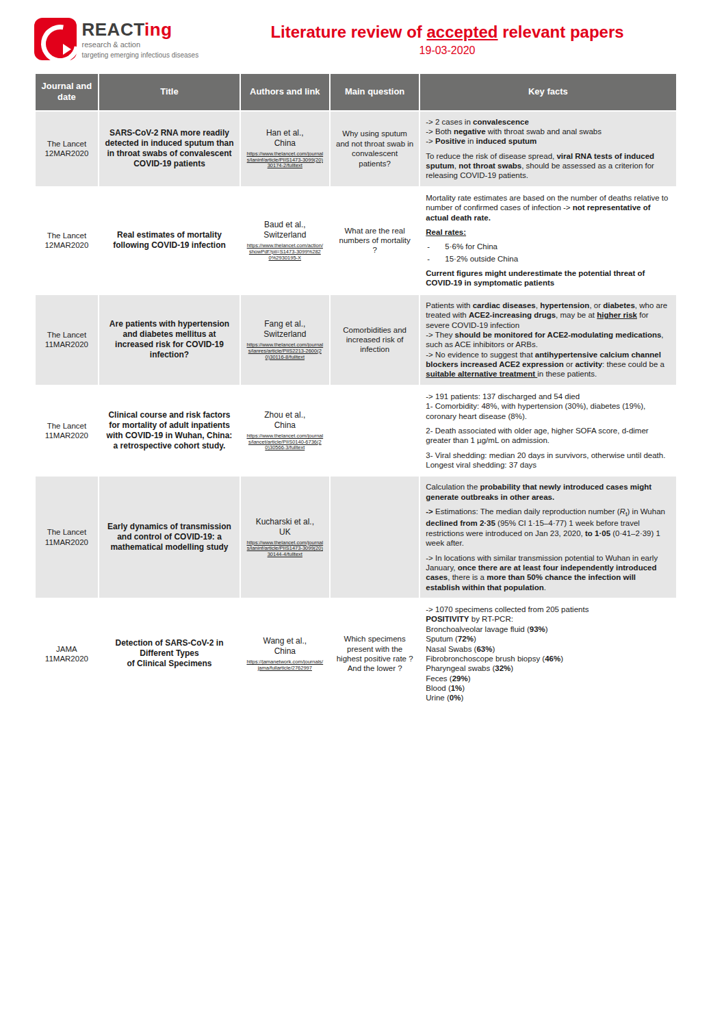REACTing
research & action
targeting emerging infectious diseases
Literature review of accepted relevant papers
19-03-2020
| Journal and date | Title | Authors and link | Main question | Key facts |
| --- | --- | --- | --- | --- |
| The Lancet 12MAR2020 | SARS-CoV-2 RNA more readily detected in induced sputum than in throat swabs of convalescent COVID-19 patients | Han et al., China https://www.thelancet.com/journals/laninf/article/PIIS1473-3099(20)30174-2/fulltext | Why using sputum and not throat swab in convalescent patients? | -> 2 cases in convalescence -> Both negative with throat swab and anal swabs -> Positive in induced sputum To reduce the risk of disease spread, viral RNA tests of induced sputum , not throat swabs , should be assessed as a criterion for releasing COVID-19 patients. |
| The Lancet 12MAR2020 | Real estimates of mortality following COVID-19 infection | Baud et al., Switzerland https://www.thelancet.com/action/showPdf?pii=S1473-3099%2820%2930195-X | What are the real numbers of mortality ? | Mortality rate estimates are based on the number of deaths relative to number of confirmed cases of infection -> not representative of actual death rate. Real rates: 5·6% for China 15·2% outside China Current figures might underestimate the potential threat of COVID-19 in symptomatic patients |
| The Lancet 11MAR2020 | Are patients with hypertension and diabetes mellitus at increased risk for COVID-19 infection? | Fang et al., Switzerland https://www.thelancet.com/journals/lanres/article/PIIS2213-2600(20)30116-8/fulltext | Comorbidities and increased risk of infection | Patients with cardiac diseases , hypertension , or diabetes , who are treated with ACE2-increasing drugs , may be at higher risk for severe COVID-19 infection -> They should be monitored for ACE2-modulating medications , such as ACE inhibitors or ARBs. -> No evidence to suggest that antihypertensive calcium channel blockers increased ACE2 expression or activity : these could be a suitable alternative treatment in these patients. |
| The Lancet 11MAR2020 | Clinical course and risk factors for mortality of adult inpatients with COVID-19 in Wuhan, China: a retrospective cohort study. | Zhou et al., China https://www.thelancet.com/journals/lancet/article/PIIS0140-6736(20)30566-3/fulltext | | -> 191 patients: 137 discharged and 54 died 1- Comorbidity: 48%, with hypertension (30%), diabetes (19%), coronary heart disease (8%). 2- Death associated with older age, higher SOFA score, d-dimer greater than 1 µg/mL on admission. 3- Viral shedding: median 20 days in survivors, otherwise until death. Longest viral shedding: 37 days |
| The Lancet 11MAR2020 | Early dynamics of transmission and control of COVID-19: a mathematical modelling study | Kucharski et al., UK https://www.thelancet.com/journals/laninf/article/PIIS1473-3099(20)30144-4/fulltext | | Calculation the probability that newly introduced cases might generate outbreaks in other areas. -> Estimations: The median daily reproduction number ( R t ) in Wuhan declined from 2·35 (95% CI 1·15–4·77) 1 week before travel restrictions were introduced on Jan 23, 2020, to 1·05 (0·41–2·39) 1 week after. -> In locations with similar transmission potential to Wuhan in early January, once there are at least four independently introduced cases , there is a more than 50% chance the infection will establish within that population . |
| JAMA 11MAR2020 | Detection of SARS-CoV-2 in Different Types of Clinical Specimens | Wang et al., China https://jamanetwork.com/journals/jama/fullarticle/2762997 | Which specimens present with the highest positive rate ? And the lower ? | -> 1070 specimens collected from 205 patients POSITIVITY by RT-PCR: Bronchoalveolar lavage fluid ( 93% ) Sputum ( 72% ) Nasal Swabs ( 63% ) Fibrobronchoscope brush biopsy ( 46% ) Pharyngeal swabs ( 32% ) Feces ( 29% ) Blood ( 1% ) Urine ( 0% ) |